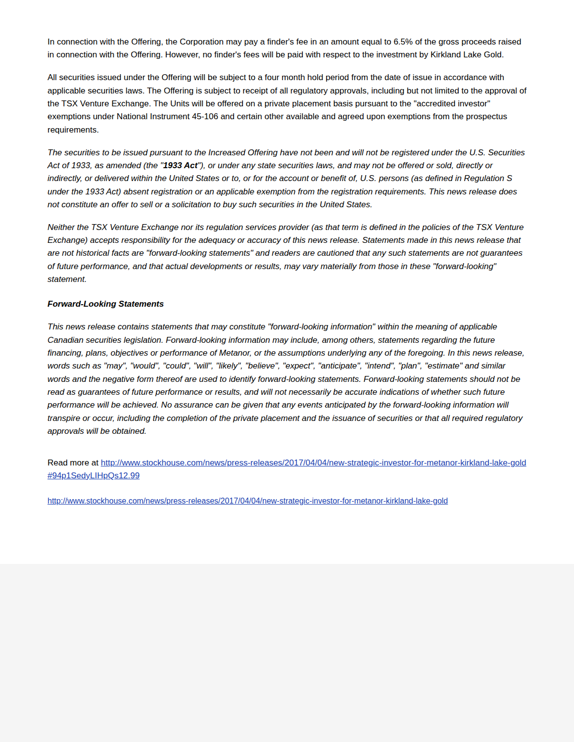In connection with the Offering, the Corporation may pay a finder's fee in an amount equal to 6.5% of the gross proceeds raised in connection with the Offering. However, no finder's fees will be paid with respect to the investment by Kirkland Lake Gold.
All securities issued under the Offering will be subject to a four month hold period from the date of issue in accordance with applicable securities laws. The Offering is subject to receipt of all regulatory approvals, including but not limited to the approval of the TSX Venture Exchange. The Units will be offered on a private placement basis pursuant to the "accredited investor" exemptions under National Instrument 45-106 and certain other available and agreed upon exemptions from the prospectus requirements.
The securities to be issued pursuant to the Increased Offering have not been and will not be registered under the U.S. Securities Act of 1933, as amended (the "1933 Act"), or under any state securities laws, and may not be offered or sold, directly or indirectly, or delivered within the United States or to, or for the account or benefit of, U.S. persons (as defined in Regulation S under the 1933 Act) absent registration or an applicable exemption from the registration requirements. This news release does not constitute an offer to sell or a solicitation to buy such securities in the United States.
Neither the TSX Venture Exchange nor its regulation services provider (as that term is defined in the policies of the TSX Venture Exchange) accepts responsibility for the adequacy or accuracy of this news release. Statements made in this news release that are not historical facts are "forward-looking statements" and readers are cautioned that any such statements are not guarantees of future performance, and that actual developments or results, may vary materially from those in these "forward-looking" statement.
Forward-Looking Statements
This news release contains statements that may constitute "forward-looking information" within the meaning of applicable Canadian securities legislation. Forward-looking information may include, among others, statements regarding the future financing, plans, objectives or performance of Metanor, or the assumptions underlying any of the foregoing. In this news release, words such as "may", "would", "could", "will", "likely", "believe", "expect", "anticipate", "intend", "plan", "estimate" and similar words and the negative form thereof are used to identify forward-looking statements. Forward-looking statements should not be read as guarantees of future performance or results, and will not necessarily be accurate indications of whether such future performance will be achieved. No assurance can be given that any events anticipated by the forward-looking information will transpire or occur, including the completion of the private placement and the issuance of securities or that all required regulatory approvals will be obtained.
Read more at http://www.stockhouse.com/news/press-releases/2017/04/04/new-strategic-investor-for-metanor-kirkland-lake-gold#94p1SedyLIHpQs12.99
http://www.stockhouse.com/news/press-releases/2017/04/04/new-strategic-investor-for-metanor-kirkland-lake-gold